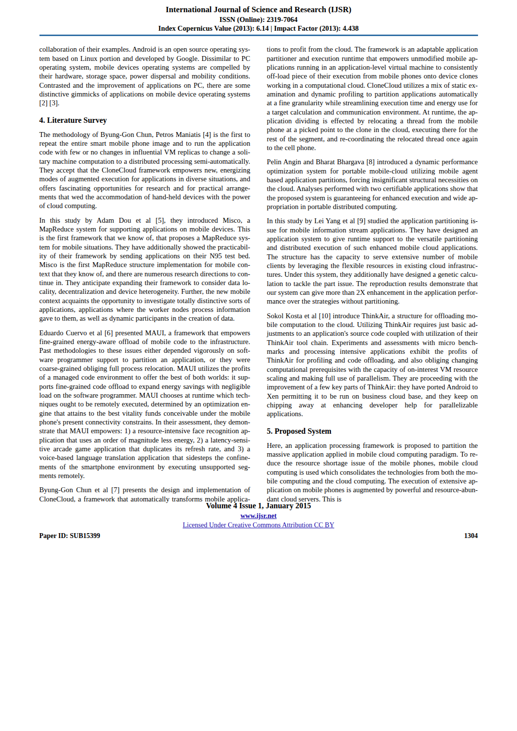International Journal of Science and Research (IJSR)
ISSN (Online): 2319-7064
Index Copernicus Value (2013): 6.14 | Impact Factor (2013): 4.438
collaboration of their examples. Android is an open source operating system based on Linux portion and developed by Google. Dissimilar to PC operating system, mobile devices operating systems are compelled by their hardware, storage space, power dispersal and mobility conditions. Contrasted and the improvement of applications on PC, there are some distinctive gimmicks of applications on mobile device operating systems [2] [3].
4. Literature Survey
The methodology of Byung-Gon Chun, Petros Maniatis [4] is the first to repeat the entire smart mobile phone image and to run the application code with few or no changes in influential VM replicas to change a solitary machine computation to a distributed processing semi-automatically. They accept that the CloneCloud framework empowers new, energizing modes of augmented execution for applications in diverse situations, and offers fascinating opportunities for research and for practical arrangements that wed the accommodation of hand-held devices with the power of cloud computing.
In this study by Adam Dou et al [5], they introduced Misco, a MapReduce system for supporting applications on mobile devices. This is the first framework that we know of, that proposes a MapReduce system for mobile situations. They have additionally showed the practicability of their framework by sending applications on their N95 test bed. Misco is the first MapReduce structure implementation for mobile context that they know of, and there are numerous research directions to continue in. They anticipate expanding their framework to consider data locality, decentralization and device heterogeneity. Further, the new mobile context acquaints the opportunity to investigate totally distinctive sorts of applications, applications where the worker nodes process information gave to them, as well as dynamic participants in the creation of data.
Eduardo Cuervo et al [6] presented MAUI, a framework that empowers fine-grained energy-aware offload of mobile code to the infrastructure. Past methodologies to these issues either depended vigorously on software programmer support to partition an application, or they were coarse-grained obliging full process relocation. MAUI utilizes the profits of a managed code environment to offer the best of both worlds: it supports fine-grained code offload to expand energy savings with negligible load on the software programmer. MAUI chooses at runtime which techniques ought to be remotely executed, determined by an optimization engine that attains to the best vitality funds conceivable under the mobile phone's present connectivity constrains. In their assessment, they demonstrate that MAUI empowers: 1) a resource-intensive face recognition application that uses an order of magnitude less energy, 2) a latency-sensitive arcade game application that duplicates its refresh rate, and 3) a voice-based language translation application that sidesteps the confinements of the smartphone environment by executing unsupported segments remotely.
Byung-Gon Chun et al [7] presents the design and implementation of CloneCloud, a framework that automatically transforms mobile applications to profit from the cloud. The framework is an adaptable application partitioner and execution runtime that empowers unmodified mobile applications running in an application-level virtual machine to consistently off-load piece of their execution from mobile phones onto device clones working in a computational cloud. CloneCloud utilizes a mix of static examination and dynamic profiling to partition applications automatically at a fine granularity while streamlining execution time and energy use for a target calculation and communication environment. At runtime, the application dividing is effected by relocating a thread from the mobile phone at a picked point to the clone in the cloud, executing there for the rest of the segment, and re-coordinating the relocated thread once again to the cell phone.
Pelin Angin and Bharat Bhargava [8] introduced a dynamic performance optimization system for portable mobile-cloud utilizing mobile agent based application partitions, forcing insignificant structural necessities on the cloud. Analyses performed with two certifiable applications show that the proposed system is guaranteeing for enhanced execution and wide appropriation in portable distributed computing.
In this study by Lei Yang et al [9] studied the application partitioning issue for mobile information stream applications. They have designed an application system to give runtime support to the versatile partitioning and distributed execution of such enhanced mobile cloud applications. The structure has the capacity to serve extensive number of mobile clients by leveraging the flexible resources in existing cloud infrastructures. Under this system, they additionally have designed a genetic calculation to tackle the part issue. The reproduction results demonstrate that our system can give more than 2X enhancement in the application performance over the strategies without partitioning.
Sokol Kosta et al [10] introduce ThinkAir, a structure for offloading mobile computation to the cloud. Utilizing ThinkAir requires just basic adjustments to an application's source code coupled with utilization of their ThinkAir tool chain. Experiments and assessments with micro benchmarks and processing intensive applications exhibit the profits of ThinkAir for profiling and code offloading, and also obliging changing computational prerequisites with the capacity of on-interest VM resource scaling and making full use of parallelism. They are proceeding with the improvement of a few key parts of ThinkAir: they have ported Android to Xen permitting it to be run on business cloud base, and they keep on chipping away at enhancing developer help for parallelizable applications.
5. Proposed System
Here, an application processing framework is proposed to partition the massive application applied in mobile cloud computing paradigm. To reduce the resource shortage issue of the mobile phones, mobile cloud computing is used which consolidates the technologies from both the mobile computing and the cloud computing. The execution of extensive application on mobile phones is augmented by powerful and resource-abundant cloud servers. This is
Volume 4 Issue 1, January 2015
www.ijsr.net
Licensed Under Creative Commons Attribution CC BY
Paper ID: SUB15399
1304